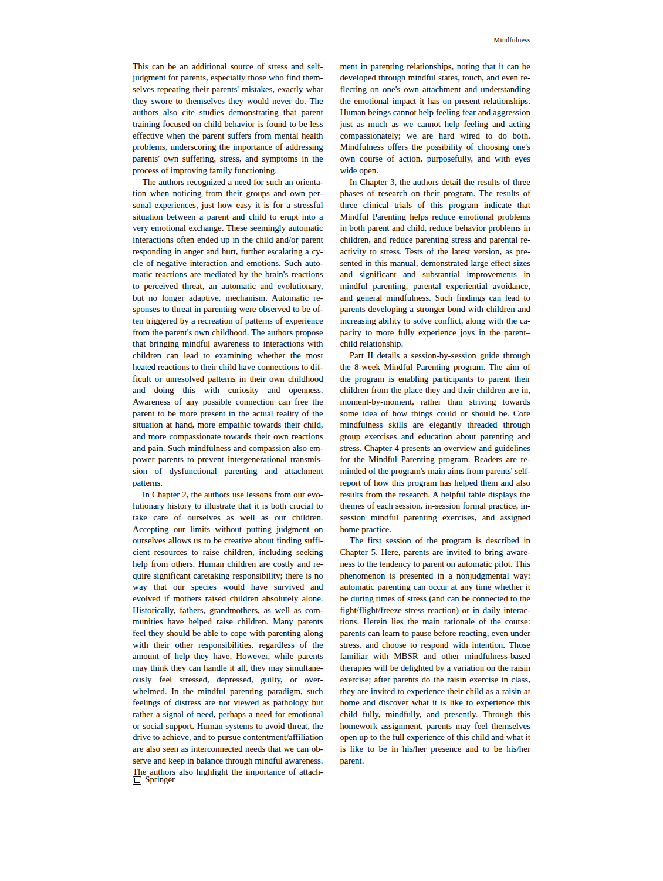Mindfulness
This can be an additional source of stress and self-judgment for parents, especially those who find themselves repeating their parents' mistakes, exactly what they swore to themselves they would never do. The authors also cite studies demonstrating that parent training focused on child behavior is found to be less effective when the parent suffers from mental health problems, underscoring the importance of addressing parents' own suffering, stress, and symptoms in the process of improving family functioning.
The authors recognized a need for such an orientation when noticing from their groups and own personal experiences, just how easy it is for a stressful situation between a parent and child to erupt into a very emotional exchange. These seemingly automatic interactions often ended up in the child and/or parent responding in anger and hurt, further escalating a cycle of negative interaction and emotions. Such automatic reactions are mediated by the brain's reactions to perceived threat, an automatic and evolutionary, but no longer adaptive, mechanism. Automatic responses to threat in parenting were observed to be often triggered by a recreation of patterns of experience from the parent's own childhood. The authors propose that bringing mindful awareness to interactions with children can lead to examining whether the most heated reactions to their child have connections to difficult or unresolved patterns in their own childhood and doing this with curiosity and openness. Awareness of any possible connection can free the parent to be more present in the actual reality of the situation at hand, more empathic towards their child, and more compassionate towards their own reactions and pain. Such mindfulness and compassion also empower parents to prevent intergenerational transmission of dysfunctional parenting and attachment patterns.
In Chapter 2, the authors use lessons from our evolutionary history to illustrate that it is both crucial to take care of ourselves as well as our children. Accepting our limits without putting judgment on ourselves allows us to be creative about finding sufficient resources to raise children, including seeking help from others. Human children are costly and require significant caretaking responsibility; there is no way that our species would have survived and evolved if mothers raised children absolutely alone. Historically, fathers, grandmothers, as well as communities have helped raise children. Many parents feel they should be able to cope with parenting along with their other responsibilities, regardless of the amount of help they have. However, while parents may think they can handle it all, they may simultaneously feel stressed, depressed, guilty, or overwhelmed. In the mindful parenting paradigm, such feelings of distress are not viewed as pathology but rather a signal of need, perhaps a need for emotional or social support. Human systems to avoid threat, the drive to achieve, and to pursue contentment/affiliation are also seen as interconnected needs that we can observe and keep in balance through mindful awareness. The authors also highlight the importance of attachment in parenting relationships, noting that it can be developed through mindful states, touch, and even reflecting on one's own attachment and understanding the emotional impact it has on present relationships. Human beings cannot help feeling fear and aggression just as much as we cannot help feeling and acting compassionately; we are hard wired to do both. Mindfulness offers the possibility of choosing one's own course of action, purposefully, and with eyes wide open.
In Chapter 3, the authors detail the results of three phases of research on their program. The results of three clinical trials of this program indicate that Mindful Parenting helps reduce emotional problems in both parent and child, reduce behavior problems in children, and reduce parenting stress and parental reactivity to stress. Tests of the latest version, as presented in this manual, demonstrated large effect sizes and significant and substantial improvements in mindful parenting, parental experiential avoidance, and general mindfulness. Such findings can lead to parents developing a stronger bond with children and increasing ability to solve conflict, along with the capacity to more fully experience joys in the parent–child relationship.
Part II details a session-by-session guide through the 8-week Mindful Parenting program. The aim of the program is enabling participants to parent their children from the place they and their children are in, moment-by-moment, rather than striving towards some idea of how things could or should be. Core mindfulness skills are elegantly threaded through group exercises and education about parenting and stress. Chapter 4 presents an overview and guidelines for the Mindful Parenting program. Readers are reminded of the program's main aims from parents' self-report of how this program has helped them and also results from the research. A helpful table displays the themes of each session, in-session formal practice, in-session mindful parenting exercises, and assigned home practice.
The first session of the program is described in Chapter 5. Here, parents are invited to bring awareness to the tendency to parent on automatic pilot. This phenomenon is presented in a nonjudgmental way: automatic parenting can occur at any time whether it be during times of stress (and can be connected to the fight/flight/freeze stress reaction) or in daily interactions. Herein lies the main rationale of the course: parents can learn to pause before reacting, even under stress, and choose to respond with intention. Those familiar with MBSR and other mindfulness-based therapies will be delighted by a variation on the raisin exercise; after parents do the raisin exercise in class, they are invited to experience their child as a raisin at home and discover what it is like to experience this child fully, mindfully, and presently. Through this homework assignment, parents may feel themselves open up to the full experience of this child and what it is like to be in his/her presence and to be his/her parent.
Springer